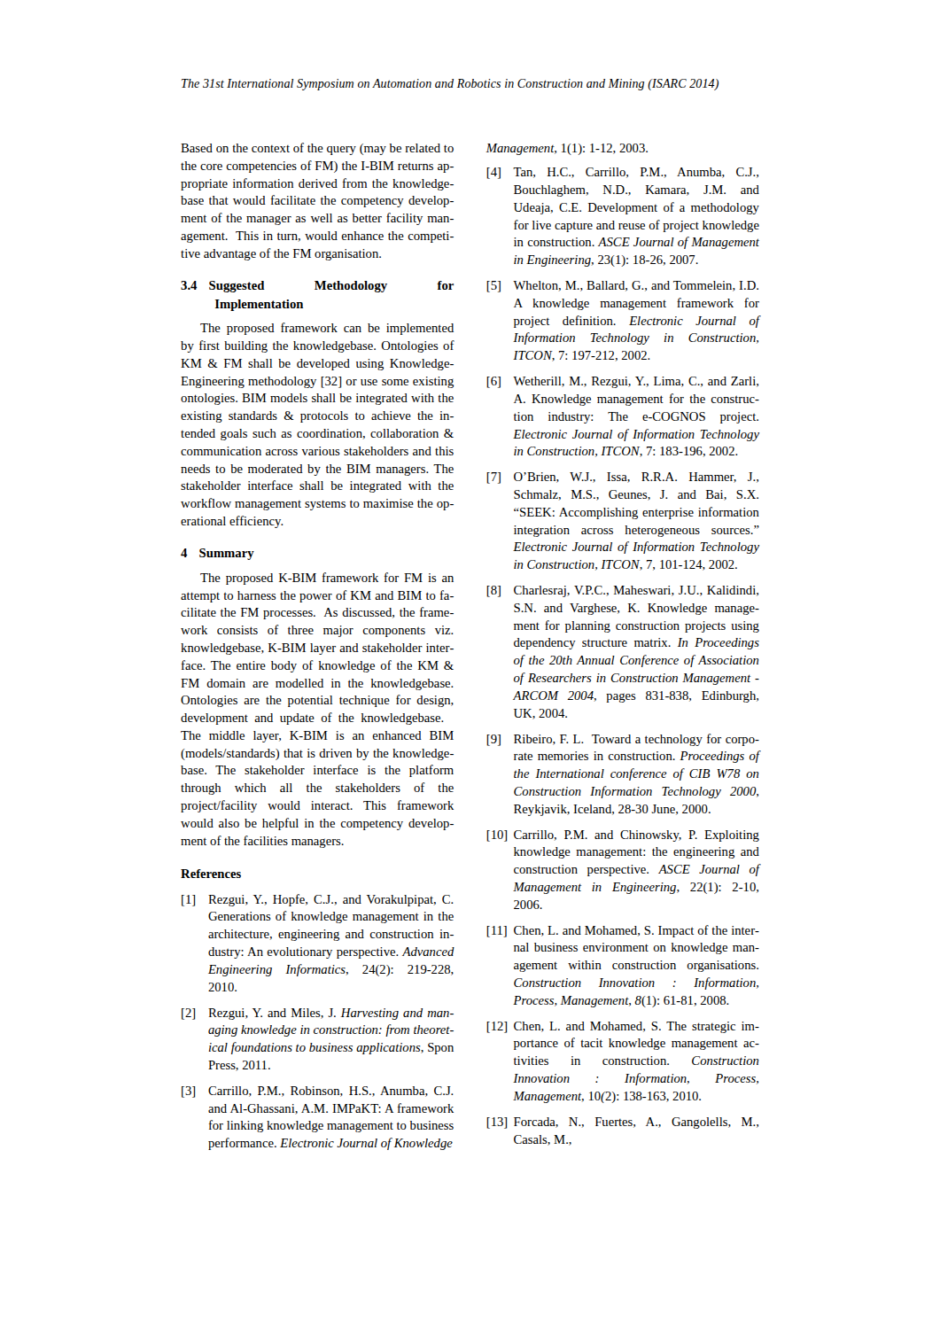The 31st International Symposium on Automation and Robotics in Construction and Mining (ISARC 2014)
Based on the context of the query (may be related to the core competencies of FM) the I-BIM returns appropriate information derived from the knowledgebase that would facilitate the competency development of the manager as well as better facility management. This in turn, would enhance the competitive advantage of the FM organisation.
3.4 Suggested Methodology for
Implementation
The proposed framework can be implemented by first building the knowledgebase. Ontologies of KM & FM shall be developed using Knowledge-Engineering methodology [32] or use some existing ontologies. BIM models shall be integrated with the existing standards & protocols to achieve the intended goals such as coordination, collaboration & communication across various stakeholders and this needs to be moderated by the BIM managers. The stakeholder interface shall be integrated with the workflow management systems to maximise the operational efficiency.
4 Summary
The proposed K-BIM framework for FM is an attempt to harness the power of KM and BIM to facilitate the FM processes. As discussed, the framework consists of three major components viz. knowledgebase, K-BIM layer and stakeholder interface. The entire body of knowledge of the KM & FM domain are modelled in the knowledgebase. Ontologies are the potential technique for design, development and update of the knowledgebase. The middle layer, K-BIM is an enhanced BIM (models/standards) that is driven by the knowledgebase. The stakeholder interface is the platform through which all the stakeholders of the project/facility would interact. This framework would also be helpful in the competency development of the facilities managers.
References
Rezgui, Y., Hopfe, C.J., and Vorakulpipat, C. Generations of knowledge management in the architecture, engineering and construction industry: An evolutionary perspective. Advanced Engineering Informatics, 24(2): 219-228, 2010.
Rezgui, Y. and Miles, J. Harvesting and managing knowledge in construction: from theoretical foundations to business applications, Spon Press, 2011.
Carrillo, P.M., Robinson, H.S., Anumba, C.J. and Al-Ghassani, A.M. IMPaKT: A framework for linking knowledge management to business performance. Electronic Journal of Knowledge
Management, 1(1): 1-12, 2003.
Tan, H.C., Carrillo, P.M., Anumba, C.J., Bouchlaghem, N.D., Kamara, J.M. and Udeaja, C.E. Development of a methodology for live capture and reuse of project knowledge in construction. ASCE Journal of Management in Engineering, 23(1): 18-26, 2007.
Whelton, M., Ballard, G., and Tommelein, I.D. A knowledge management framework for project definition. Electronic Journal of Information Technology in Construction, ITCON, 7: 197-212, 2002.
Wetherill, M., Rezgui, Y., Lima, C., and Zarli, A. Knowledge management for the construction industry: The e-COGNOS project. Electronic Journal of Information Technology in Construction, ITCON, 7: 183-196, 2002.
O’Brien, W.J., Issa, R.R.A. Hammer, J., Schmalz, M.S., Geunes, J. and Bai, S.X. “SEEK: Accomplishing enterprise information integration across heterogeneous sources.” Electronic Journal of Information Technology in Construction, ITCON, 7, 101-124, 2002.
Charlesraj, V.P.C., Maheswari, J.U., Kalidindi, S.N. and Varghese, K. Knowledge management for planning construction projects using dependency structure matrix. In Proceedings of the 20th Annual Conference of Association of Researchers in Construction Management - ARCOM 2004, pages 831-838, Edinburgh, UK, 2004.
Ribeiro, F. L. Toward a technology for corporate memories in construction. Proceedings of the International conference of CIB W78 on Construction Information Technology 2000, Reykjavik, Iceland, 28-30 June, 2000.
Carrillo, P.M. and Chinowsky, P. Exploiting knowledge management: the engineering and construction perspective. ASCE Journal of Management in Engineering, 22(1): 2-10, 2006.
Chen, L. and Mohamed, S. Impact of the internal business environment on knowledge management within construction organisations. Construction Innovation : Information, Process, Management, 8(1): 61-81, 2008.
Chen, L. and Mohamed, S. The strategic importance of tacit knowledge management activities in construction. Construction Innovation : Information, Process, Management, 10(2): 138-163, 2010.
Forcada, N., Fuertes, A., Gangolells, M., Casals, M.,